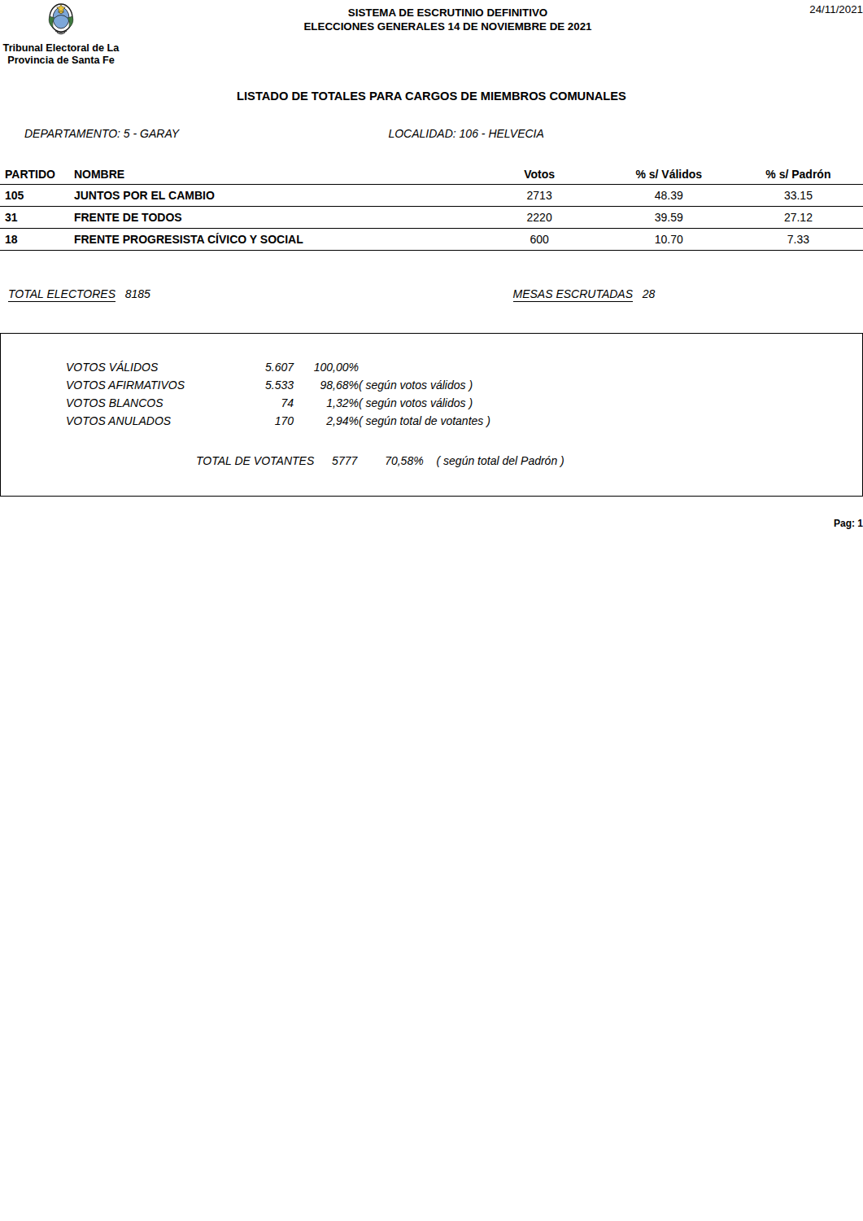Tribunal Electoral de La
Provincia de Santa Fe
SISTEMA DE ESCRUTINIO DEFINITIVO
ELECCIONES GENERALES 14 DE NOVIEMBRE DE 2021
24/11/2021
LISTADO DE TOTALES PARA CARGOS DE MIEMBROS COMUNALES
DEPARTAMENTO: 5 - GARAY
LOCALIDAD: 106 - HELVECIA
| PARTIDO | NOMBRE | Votos | % s/ Válidos | % s/ Padrón |
| --- | --- | --- | --- | --- |
| 105 | JUNTOS POR EL CAMBIO | 2713 | 48.39 | 33.15 |
| 31 | FRENTE DE TODOS | 2220 | 39.59 | 27.12 |
| 18 | FRENTE PROGRESISTA CÍVICO Y SOCIAL | 600 | 10.70 | 7.33 |
TOTAL ELECTORES 8185
MESAS ESCRUTADAS 28
| VOTOS VÁLIDOS | 5.607 | 100,00% | |
| VOTOS AFIRMATIVOS | 5.533 | 98,68% | ( según votos válidos ) |
| VOTOS BLANCOS | 74 | 1,32% | ( según votos válidos ) |
| VOTOS ANULADOS | 170 | 2,94% | ( según total de votantes ) |
TOTAL DE VOTANTES 5777 70,58% ( según total del Padrón )
Pag: 1